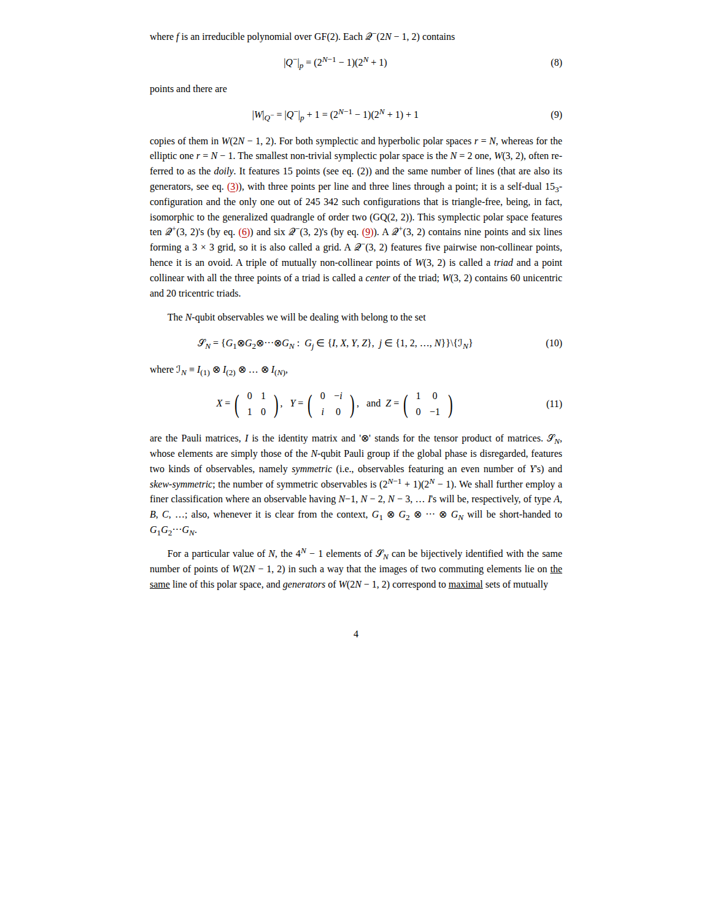where f is an irreducible polynomial over GF(2). Each 𝒬−(2N − 1, 2) contains
|Q−|p = (2N−1 − 1)(2N + 1)
(8)
points and there are
|W|Q− = |Q−|p + 1 = (2N−1 − 1)(2N + 1) + 1
(9)
copies of them in W(2N − 1, 2). For both symplectic and hyperbolic polar spaces r = N, whereas for the elliptic one r = N − 1. The smallest non-trivial symplectic polar space is the N = 2 one, W(3, 2), often referred to as the doily. It features 15 points (see eq. (2)) and the same number of lines (that are also its generators, see eq. (3)), with three points per line and three lines through a point; it is a self-dual 153-configuration and the only one out of 245 342 such configurations that is triangle-free, being, in fact, isomorphic to the generalized quadrangle of order two (GQ(2, 2)). This symplectic polar space features ten 𝒬+(3, 2)'s (by eq. (6)) and six 𝒬−(3, 2)'s (by eq. (9)). A 𝒬+(3, 2) contains nine points and six lines forming a 3 × 3 grid, so it is also called a grid. A 𝒬−(3, 2) features five pairwise non-collinear points, hence it is an ovoid. A triple of mutually non-collinear points of W(3, 2) is called a triad and a point collinear with all the three points of a triad is called a center of the triad; W(3, 2) contains 60 unicentric and 20 tricentric triads.
The N-qubit observables we will be dealing with belong to the set
𝒮N = {G1⊗G2⊗···⊗GN : Gj ∈ {I, X, Y, Z}, j ∈ {1, 2, …, N}}\{ℐN}
(10)
where ℐN ≡ I(1) ⊗ I(2) ⊗ … ⊗ I(N),
X = (
| 0 | 1 |
| 1 | 0 |
), Y = (
| 0 | − i |
| i | 0 |
), and Z = (
| 1 | 0 |
| 0 | −1 |
)
(11)
are the Pauli matrices, I is the identity matrix and '⊗' stands for the tensor product of matrices. 𝒮N, whose elements are simply those of the N-qubit Pauli group if the global phase is disregarded, features two kinds of observables, namely symmetric (i.e., observables featuring an even number of Y's) and skew-symmetric; the number of symmetric observables is (2N−1 + 1)(2N − 1). We shall further employ a finer classification where an observable having N−1, N − 2, N − 3, … I's will be, respectively, of type A, B, C, …; also, whenever it is clear from the context, G1 ⊗ G2 ⊗ ··· ⊗ GN will be short-handed to G1G2···GN.
For a particular value of N, the 4N − 1 elements of 𝒮N can be bijectively identified with the same number of points of W(2N − 1, 2) in such a way that the images of two commuting elements lie on the same line of this polar space, and generators of W(2N − 1, 2) correspond to maximal sets of mutually
4